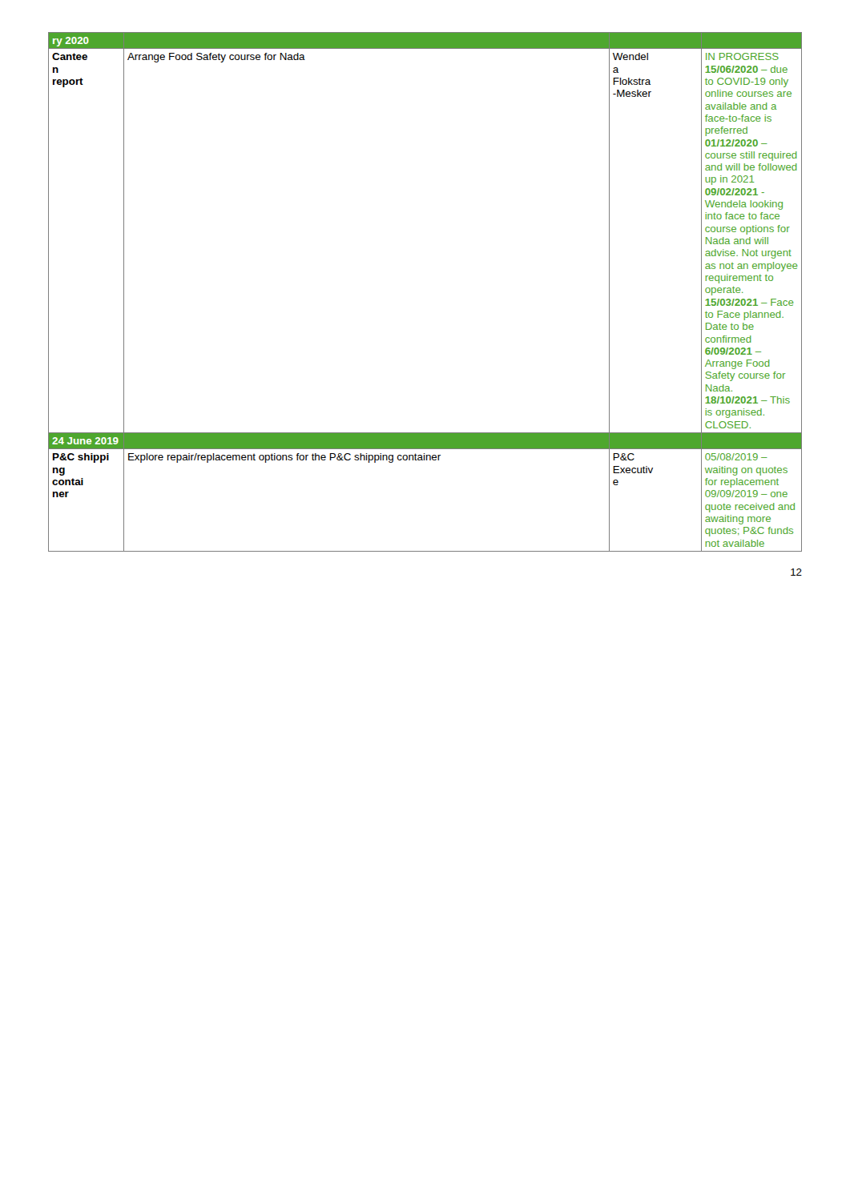| ry 2020 | | | |
| Cantee n report | Arrange Food Safety course for Nada | Wendel a Flokstra -Mesker | IN PROGRESS 15/06/2020 – due to COVID-19 only online courses are available and a face-to-face is preferred 01/12/2020 – course still required and will be followed up in 2021 09/02/2021 - Wendela looking into face to face course options for Nada and will advise. Not urgent as not an employee requirement to operate. 15/03/2021 – Face to Face planned. Date to be confirmed 6/09/2021 – Arrange Food Safety course for Nada. 18/10/2021 – This is organised. CLOSED. |
| 24 June 2019 | | | |
| P&C shippi ng contai ner | Explore repair/replacement options for the P&C shipping container | P&C Executiv e | 05/08/2019 – waiting on quotes for replacement 09/09/2019 – one quote received and awaiting more quotes; P&C funds not available |
12